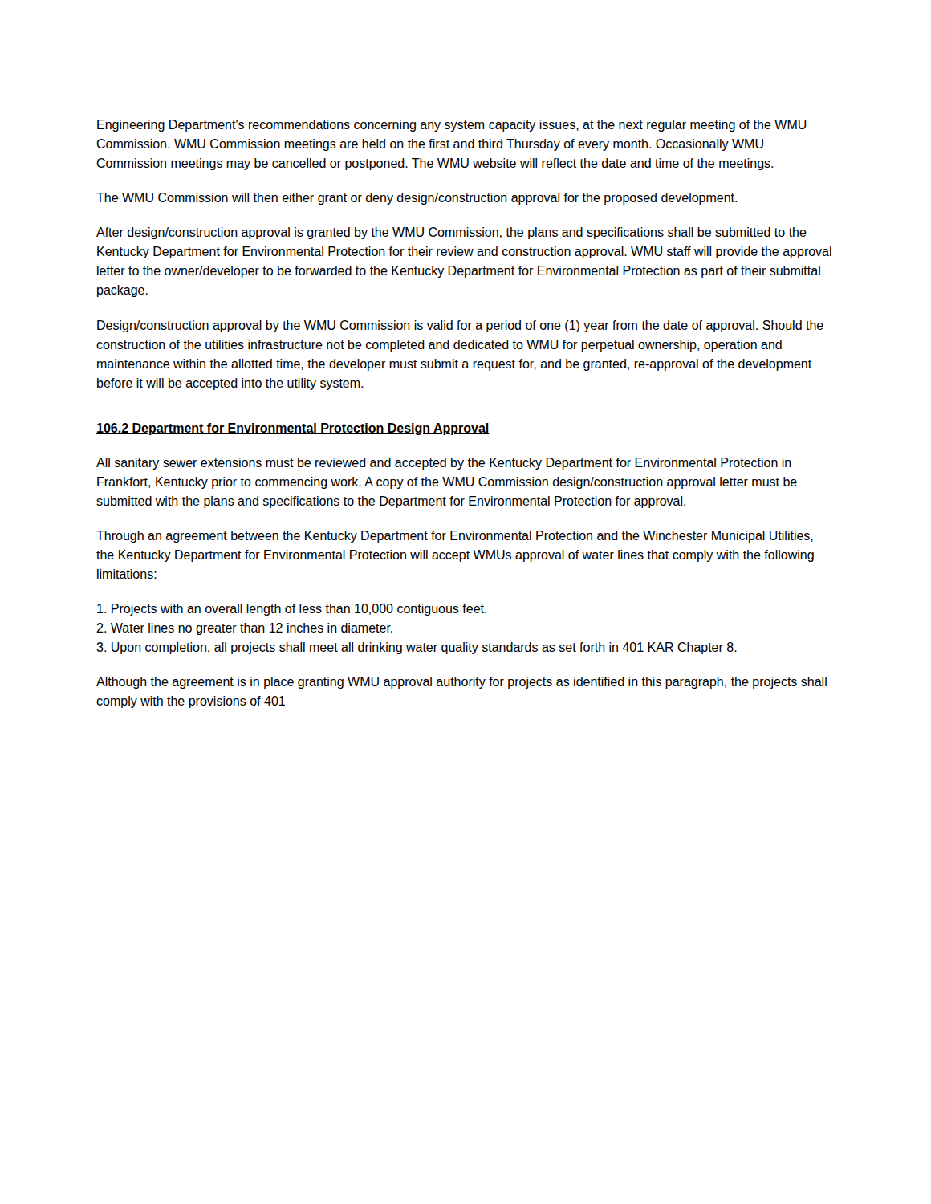Engineering Department's recommendations concerning any system capacity issues, at the next regular meeting of the WMU Commission. WMU Commission meetings are held on the first and third Thursday of every month. Occasionally WMU Commission meetings may be cancelled or postponed. The WMU website will reflect the date and time of the meetings.
The WMU Commission will then either grant or deny design/construction approval for the proposed development.
After design/construction approval is granted by the WMU Commission, the plans and specifications shall be submitted to the Kentucky Department for Environmental Protection for their review and construction approval. WMU staff will provide the approval letter to the owner/developer to be forwarded to the Kentucky Department for Environmental Protection as part of their submittal package.
Design/construction approval by the WMU Commission is valid for a period of one (1) year from the date of approval. Should the construction of the utilities infrastructure not be completed and dedicated to WMU for perpetual ownership, operation and maintenance within the allotted time, the developer must submit a request for, and be granted, re-approval of the development before it will be accepted into the utility system.
106.2 Department for Environmental Protection Design Approval
All sanitary sewer extensions must be reviewed and accepted by the Kentucky Department for Environmental Protection in Frankfort, Kentucky prior to commencing work. A copy of the WMU Commission design/construction approval letter must be submitted with the plans and specifications to the Department for Environmental Protection for approval.
Through an agreement between the Kentucky Department for Environmental Protection and the Winchester Municipal Utilities, the Kentucky Department for Environmental Protection will accept WMUs approval of water lines that comply with the following limitations:
1. Projects with an overall length of less than 10,000 contiguous feet.
2. Water lines no greater than 12 inches in diameter.
3. Upon completion, all projects shall meet all drinking water quality standards as set forth in 401 KAR Chapter 8.
Although the agreement is in place granting WMU approval authority for projects as identified in this paragraph, the projects shall comply with the provisions of 401